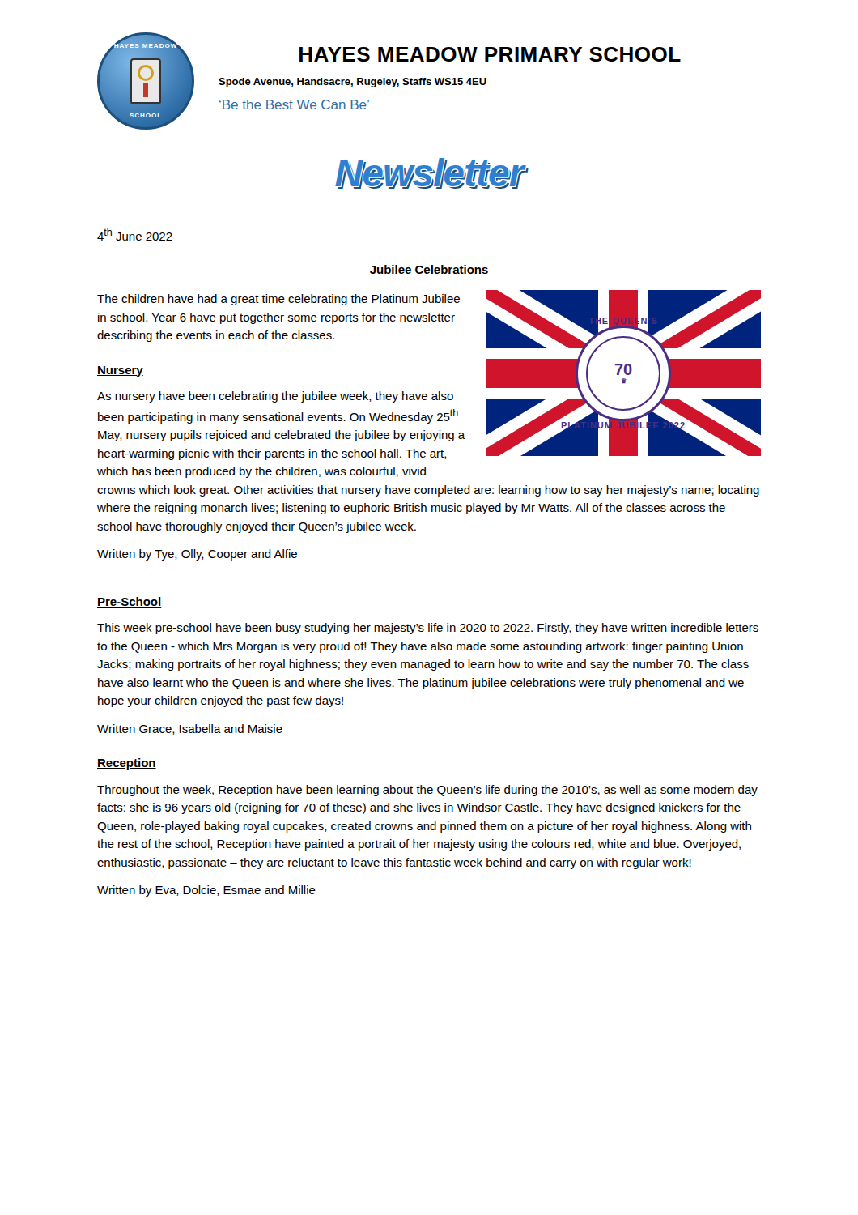HAYES MEADOW
SCHOOL
HAYES MEADOW PRIMARY SCHOOL
Spode Avenue, Handsacre, Rugeley, Staffs WS15 4EU
‘Be the Best We Can Be’
Newsletter
4th June 2022
Jubilee Celebrations
THE QUEEN’S
70
♛
PLATINUM JUBILEE 2022
The children have had a great time celebrating the Platinum Jubilee in school. Year 6 have put together some reports for the newsletter describing the events in each of the classes.
Nursery
As nursery have been celebrating the jubilee week, they have also been participating in many sensational events. On Wednesday 25th May, nursery pupils rejoiced and celebrated the jubilee by enjoying a heart-warming picnic with their parents in the school hall. The art, which has been produced by the children, was colourful, vivid crowns which look great. Other activities that nursery have completed are: learning how to say her majesty’s name; locating where the reigning monarch lives; listening to euphoric British music played by Mr Watts. All of the classes across the school have thoroughly enjoyed their Queen’s jubilee week.
Written by Tye, Olly, Cooper and Alfie
Pre-School
This week pre-school have been busy studying her majesty’s life in 2020 to 2022. Firstly, they have written incredible letters to the Queen - which Mrs Morgan is very proud of! They have also made some astounding artwork: finger painting Union Jacks; making portraits of her royal highness; they even managed to learn how to write and say the number 70. The class have also learnt who the Queen is and where she lives. The platinum jubilee celebrations were truly phenomenal and we hope your children enjoyed the past few days!
Written Grace, Isabella and Maisie
Reception
Throughout the week, Reception have been learning about the Queen’s life during the 2010’s, as well as some modern day facts: she is 96 years old (reigning for 70 of these) and she lives in Windsor Castle. They have designed knickers for the Queen, role-played baking royal cupcakes, created crowns and pinned them on a picture of her royal highness. Along with the rest of the school, Reception have painted a portrait of her majesty using the colours red, white and blue. Overjoyed, enthusiastic, passionate – they are reluctant to leave this fantastic week behind and carry on with regular work!
Written by Eva, Dolcie, Esmae and Millie